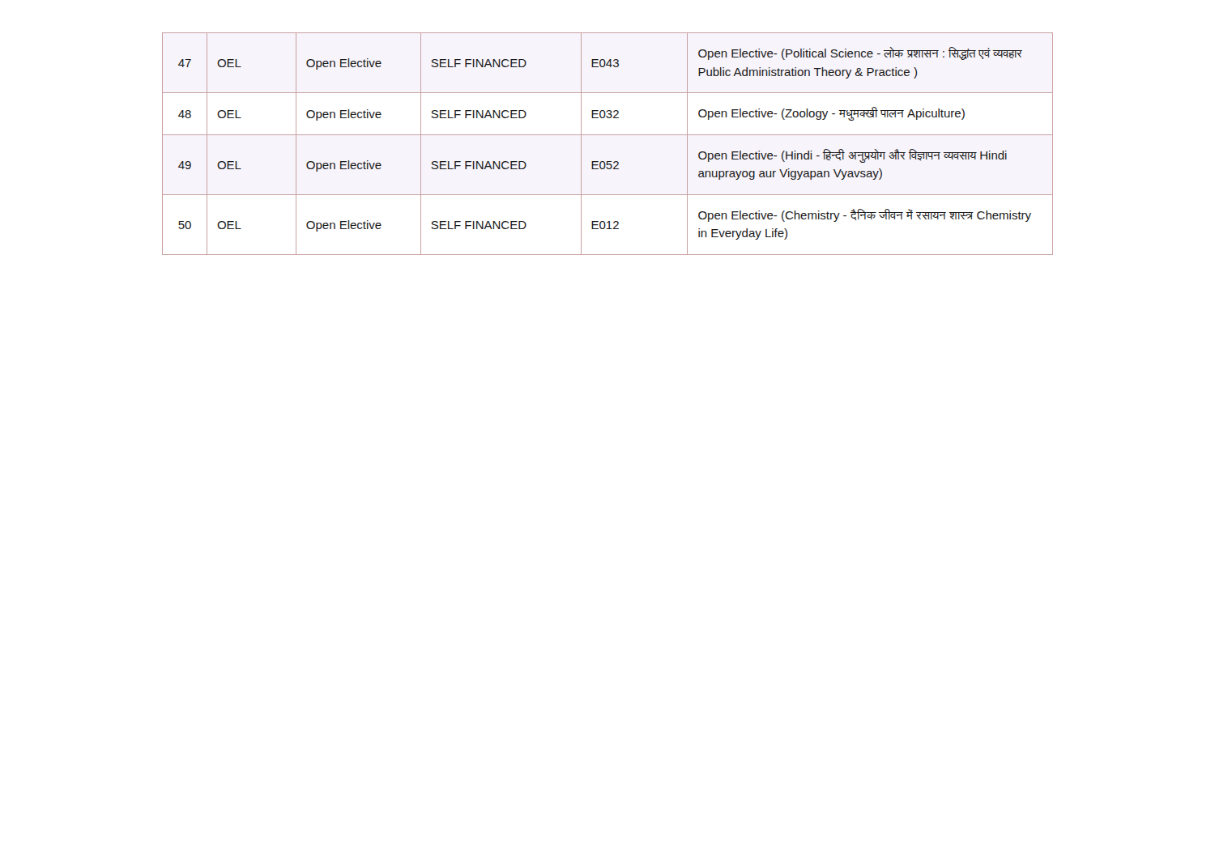| 47 | OEL | Open Elective | SELF FINANCED | E043 | Open Elective- (Political Science - लोक प्रशासन : सिद्धांत एवं व्यवहार Public Administration Theory & Practice ) |
| 48 | OEL | Open Elective | SELF FINANCED | E032 | Open Elective- (Zoology - मधुमक्खी पालन Apiculture) |
| 49 | OEL | Open Elective | SELF FINANCED | E052 | Open Elective- (Hindi - हिन्दी अनुप्रयोग और विज्ञापन व्यवसाय Hindi anuprayog aur Vigyapan Vyavsay) |
| 50 | OEL | Open Elective | SELF FINANCED | E012 | Open Elective- (Chemistry - दैनिक जीवन में रसायन शास्त्र Chemistry in Everyday Life) |